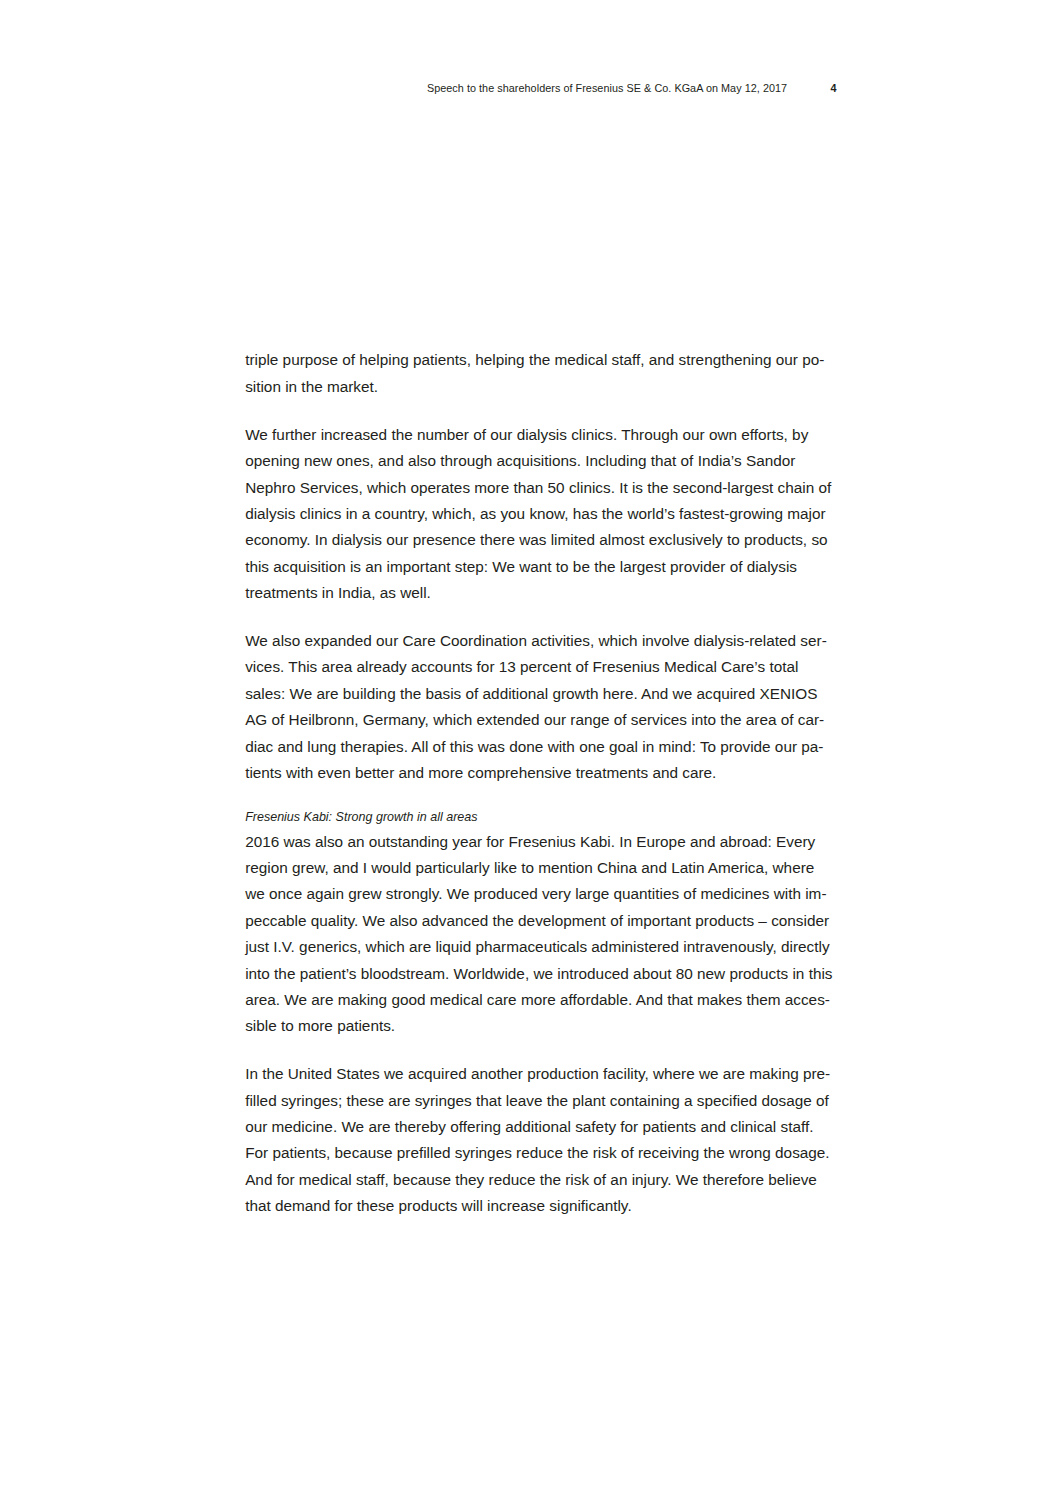Speech to the shareholders of Fresenius SE & Co. KGaA on May 12, 20174
triple purpose of helping patients, helping the medical staff, and strengthening our position in the market.
We further increased the number of our dialysis clinics. Through our own efforts, by opening new ones, and also through acquisitions. Including that of India’s Sandor Nephro Services, which operates more than 50 clinics. It is the second-largest chain of dialysis clinics in a country, which, as you know, has the world’s fastest-growing major economy. In dialysis our presence there was limited almost exclusively to products, so this acquisition is an important step: We want to be the largest provider of dialysis treatments in India, as well.
We also expanded our Care Coordination activities, which involve dialysis-related services. This area already accounts for 13 percent of Fresenius Medical Care’s total sales: We are building the basis of additional growth here. And we acquired XENIOS AG of Heilbronn, Germany, which extended our range of services into the area of cardiac and lung therapies. All of this was done with one goal in mind: To provide our patients with even better and more comprehensive treatments and care.
Fresenius Kabi: Strong growth in all areas
2016 was also an outstanding year for Fresenius Kabi. In Europe and abroad: Every region grew, and I would particularly like to mention China and Latin America, where we once again grew strongly. We produced very large quantities of medicines with impeccable quality. We also advanced the development of important products – consider just I.V. generics, which are liquid pharmaceuticals administered intravenously, directly into the patient’s bloodstream. Worldwide, we introduced about 80 new products in this area. We are making good medical care more affordable. And that makes them accessible to more patients.
In the United States we acquired another production facility, where we are making prefilled syringes; these are syringes that leave the plant containing a specified dosage of our medicine. We are thereby offering additional safety for patients and clinical staff. For patients, because prefilled syringes reduce the risk of receiving the wrong dosage. And for medical staff, because they reduce the risk of an injury. We therefore believe that demand for these products will increase significantly.